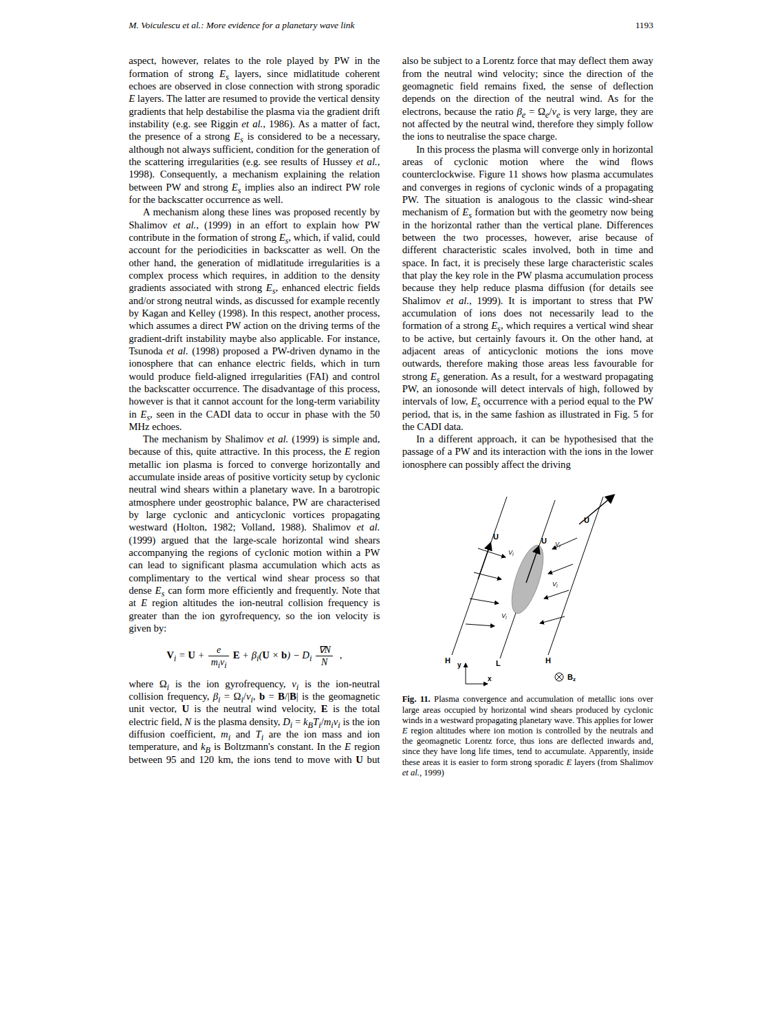M. Voiculescu et al.: More evidence for a planetary wave link 1193
aspect, however, relates to the role played by PW in the formation of strong Es layers, since midlatitude coherent echoes are observed in close connection with strong sporadic E layers. The latter are resumed to provide the vertical density gradients that help destabilise the plasma via the gradient drift instability (e.g. see Riggin et al., 1986). As a matter of fact, the presence of a strong Es is considered to be a necessary, although not always sufficient, condition for the generation of the scattering irregularities (e.g. see results of Hussey et al., 1998). Consequently, a mechanism explaining the relation between PW and strong Es implies also an indirect PW role for the backscatter occurrence as well.
A mechanism along these lines was proposed recently by Shalimov et al., (1999) in an effort to explain how PW contribute in the formation of strong Es, which, if valid, could account for the periodicities in backscatter as well. On the other hand, the generation of midlatitude irregularities is a complex process which requires, in addition to the density gradients associated with strong Es, enhanced electric fields and/or strong neutral winds, as discussed for example recently by Kagan and Kelley (1998). In this respect, another process, which assumes a direct PW action on the driving terms of the gradient-drift instability maybe also applicable. For instance, Tsunoda et al. (1998) proposed a PW-driven dynamo in the ionosphere that can enhance electric fields, which in turn would produce field-aligned irregularities (FAI) and control the backscatter occurrence. The disadvantage of this process, however is that it cannot account for the long-term variability in Es, seen in the CADI data to occur in phase with the 50 MHz echoes.
The mechanism by Shalimov et al. (1999) is simple and, because of this, quite attractive. In this process, the E region metallic ion plasma is forced to converge horizontally and accumulate inside areas of positive vorticity setup by cyclonic neutral wind shears within a planetary wave. In a barotropic atmosphere under geostrophic balance, PW are characterised by large cyclonic and anticyclonic vortices propagating westward (Holton, 1982; Volland, 1988). Shalimov et al. (1999) argued that the large-scale horizontal wind shears accompanying the regions of cyclonic motion within a PW can lead to significant plasma accumulation which acts as complimentary to the vertical wind shear process so that dense Es can form more efficiently and frequently. Note that at E region altitudes the ion-neutral collision frequency is greater than the ion gyrofrequency, so the ion velocity is given by:
Vi = U + emivi E + βi(U × b) − Di ∇N N ,
where Ωi is the ion gyrofrequency, vi is the ion-neutral collision frequency, βi = Ωi/vi, b = B/|B| is the geomagnetic unit vector, U is the neutral wind velocity, E is the total electric field, N is the plasma density, Di = kBTi/mivi is the ion diffusion coefficient, mi and Ti are the ion mass and ion temperature, and kB is Boltzmann's constant. In the E region between 95 and 120 km, the ions tend to move with U but also be subject to a Lorentz force that may deflect them away from the neutral wind velocity; since the direction of the geomagnetic field remains fixed, the sense of deflection depends on the direction of the neutral wind. As for the electrons, because the ratio βe = Ωe/ve is very large, they are not affected by the neutral wind, therefore they simply follow the ions to neutralise the space charge.
In this process the plasma will converge only in horizontal areas of cyclonic motion where the wind flows counterclockwise. Figure 11 shows how plasma accumulates and converges in regions of cyclonic winds of a propagating PW. The situation is analogous to the classic wind-shear mechanism of Es formation but with the geometry now being in the horizontal rather than the vertical plane. Differences between the two processes, however, arise because of different characteristic scales involved, both in time and space. In fact, it is precisely these large characteristic scales that play the key role in the PW plasma accumulation process because they help reduce plasma diffusion (for details see Shalimov et al., 1999). It is important to stress that PW accumulation of ions does not necessarily lead to the formation of a strong Es, which requires a vertical wind shear to be active, but certainly favours it. On the other hand, at adjacent areas of anticyclonic motions the ions move outwards, therefore making those areas less favourable for strong Es generation. As a result, for a westward propagating PW, an ionosonde will detect intervals of high, followed by intervals of low, Es occurrence with a period equal to the PW period, that is, in the same fashion as illustrated in Fig. 5 for the CADI data.
In a different approach, it can be hypothesised that the passage of a PW and its interaction with the ions in the lower ionosphere can possibly affect the driving
U U U Vi Vi Vi Vi H L H Bz y x
Fig. 11. Plasma convergence and accumulation of metallic ions over large areas occupied by horizontal wind shears produced by cyclonic winds in a westward propagating planetary wave. This applies for lower E region altitudes where ion motion is controlled by the neutrals and the geomagnetic Lorentz force, thus ions are deflected inwards and, since they have long life times, tend to accumulate. Apparently, inside these areas it is easier to form strong sporadic E layers (from Shalimov et al., 1999)